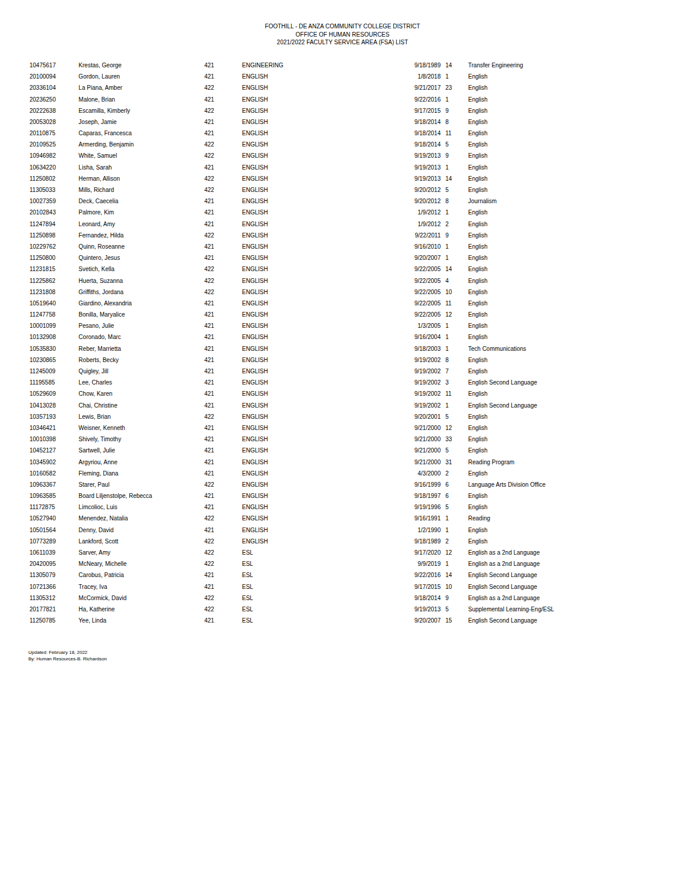FOOTHILL - DE ANZA COMMUNITY COLLEGE DISTRICT
OFFICE OF HUMAN RESOURCES
2021/2022 FACULTY SERVICE AREA (FSA) LIST
| 10475617 | Krestas, George | 421 | ENGINEERING | 9/18/1989 | 14 | Transfer Engineering |
| 20100094 | Gordon, Lauren | 421 | ENGLISH | 1/8/2018 | 1 | English |
| 20336104 | La Piana, Amber | 422 | ENGLISH | 9/21/2017 | 23 | English |
| 20236250 | Malone, Brian | 421 | ENGLISH | 9/22/2016 | 1 | English |
| 20222638 | Escamilla, Kimberly | 422 | ENGLISH | 9/17/2015 | 9 | English |
| 20053028 | Joseph, Jamie | 421 | ENGLISH | 9/18/2014 | 8 | English |
| 20110875 | Caparas, Francesca | 421 | ENGLISH | 9/18/2014 | 11 | English |
| 20109525 | Armerding, Benjamin | 422 | ENGLISH | 9/18/2014 | 5 | English |
| 10946982 | White, Samuel | 422 | ENGLISH | 9/19/2013 | 9 | English |
| 10634220 | Lisha, Sarah | 421 | ENGLISH | 9/19/2013 | 1 | English |
| 11250802 | Herman, Allison | 422 | ENGLISH | 9/19/2013 | 14 | English |
| 11305033 | Mills, Richard | 422 | ENGLISH | 9/20/2012 | 5 | English |
| 10027359 | Deck, Caecelia | 421 | ENGLISH | 9/20/2012 | 8 | Journalism |
| 20102843 | Palmore, Kim | 421 | ENGLISH | 1/9/2012 | 1 | English |
| 11247894 | Leonard, Amy | 421 | ENGLISH | 1/9/2012 | 2 | English |
| 11250898 | Fernandez, Hilda | 422 | ENGLISH | 9/22/2011 | 9 | English |
| 10229762 | Quinn, Roseanne | 421 | ENGLISH | 9/16/2010 | 1 | English |
| 11250800 | Quintero, Jesus | 421 | ENGLISH | 9/20/2007 | 1 | English |
| 11231815 | Svetich, Kella | 422 | ENGLISH | 9/22/2005 | 14 | English |
| 11225862 | Huerta, Suzanna | 422 | ENGLISH | 9/22/2005 | 4 | English |
| 11231808 | Griffiths, Jordana | 422 | ENGLISH | 9/22/2005 | 10 | English |
| 10519640 | Giardino, Alexandria | 421 | ENGLISH | 9/22/2005 | 11 | English |
| 11247758 | Bonilla, Maryalice | 421 | ENGLISH | 9/22/2005 | 12 | English |
| 10001099 | Pesano, Julie | 421 | ENGLISH | 1/3/2005 | 1 | English |
| 10132908 | Coronado, Marc | 421 | ENGLISH | 9/16/2004 | 1 | English |
| 10535830 | Reber, Marrietta | 421 | ENGLISH | 9/18/2003 | 1 | Tech Communications |
| 10230865 | Roberts, Becky | 421 | ENGLISH | 9/19/2002 | 8 | English |
| 11245009 | Quigley, Jill | 421 | ENGLISH | 9/19/2002 | 7 | English |
| 11195585 | Lee, Charles | 421 | ENGLISH | 9/19/2002 | 3 | English Second Language |
| 10529609 | Chow, Karen | 421 | ENGLISH | 9/19/2002 | 11 | English |
| 10413028 | Chai, Christine | 421 | ENGLISH | 9/19/2002 | 1 | English Second Language |
| 10357193 | Lewis, Brian | 422 | ENGLISH | 9/20/2001 | 5 | English |
| 10346421 | Weisner, Kenneth | 421 | ENGLISH | 9/21/2000 | 12 | English |
| 10010398 | Shively, Timothy | 421 | ENGLISH | 9/21/2000 | 33 | English |
| 10452127 | Sartwell, Julie | 421 | ENGLISH | 9/21/2000 | 5 | English |
| 10345902 | Argyriou, Anne | 421 | ENGLISH | 9/21/2000 | 31 | Reading Program |
| 10160582 | Fleming, Diana | 421 | ENGLISH | 4/3/2000 | 2 | English |
| 10963367 | Starer, Paul | 422 | ENGLISH | 9/16/1999 | 6 | Language Arts Division Office |
| 10963585 | Board Liljenstolpe, Rebecca | 421 | ENGLISH | 9/18/1997 | 6 | English |
| 11172875 | Limcolioc, Luis | 421 | ENGLISH | 9/19/1996 | 5 | English |
| 10527940 | Menendez, Natalia | 422 | ENGLISH | 9/16/1991 | 1 | Reading |
| 10501564 | Denny, David | 421 | ENGLISH | 1/2/1990 | 1 | English |
| 10773289 | Lankford, Scott | 422 | ENGLISH | 9/18/1989 | 2 | English |
| 10611039 | Sarver, Amy | 422 | ESL | 9/17/2020 | 12 | English as a 2nd Language |
| 20420095 | McNeary, Michelle | 422 | ESL | 9/9/2019 | 1 | English as a 2nd Language |
| 11305079 | Carobus, Patricia | 421 | ESL | 9/22/2016 | 14 | English Second Language |
| 10721366 | Tracey, Iva | 421 | ESL | 9/17/2015 | 10 | English Second Language |
| 11305312 | McCormick, David | 422 | ESL | 9/18/2014 | 9 | English as a 2nd Language |
| 20177821 | Ha, Katherine | 422 | ESL | 9/19/2013 | 5 | Supplemental Learning-Eng/ESL |
| 11250785 | Yee, Linda | 421 | ESL | 9/20/2007 | 15 | English Second Language |
Updated: February 18, 2022
By: Human Resources-B. Richardson